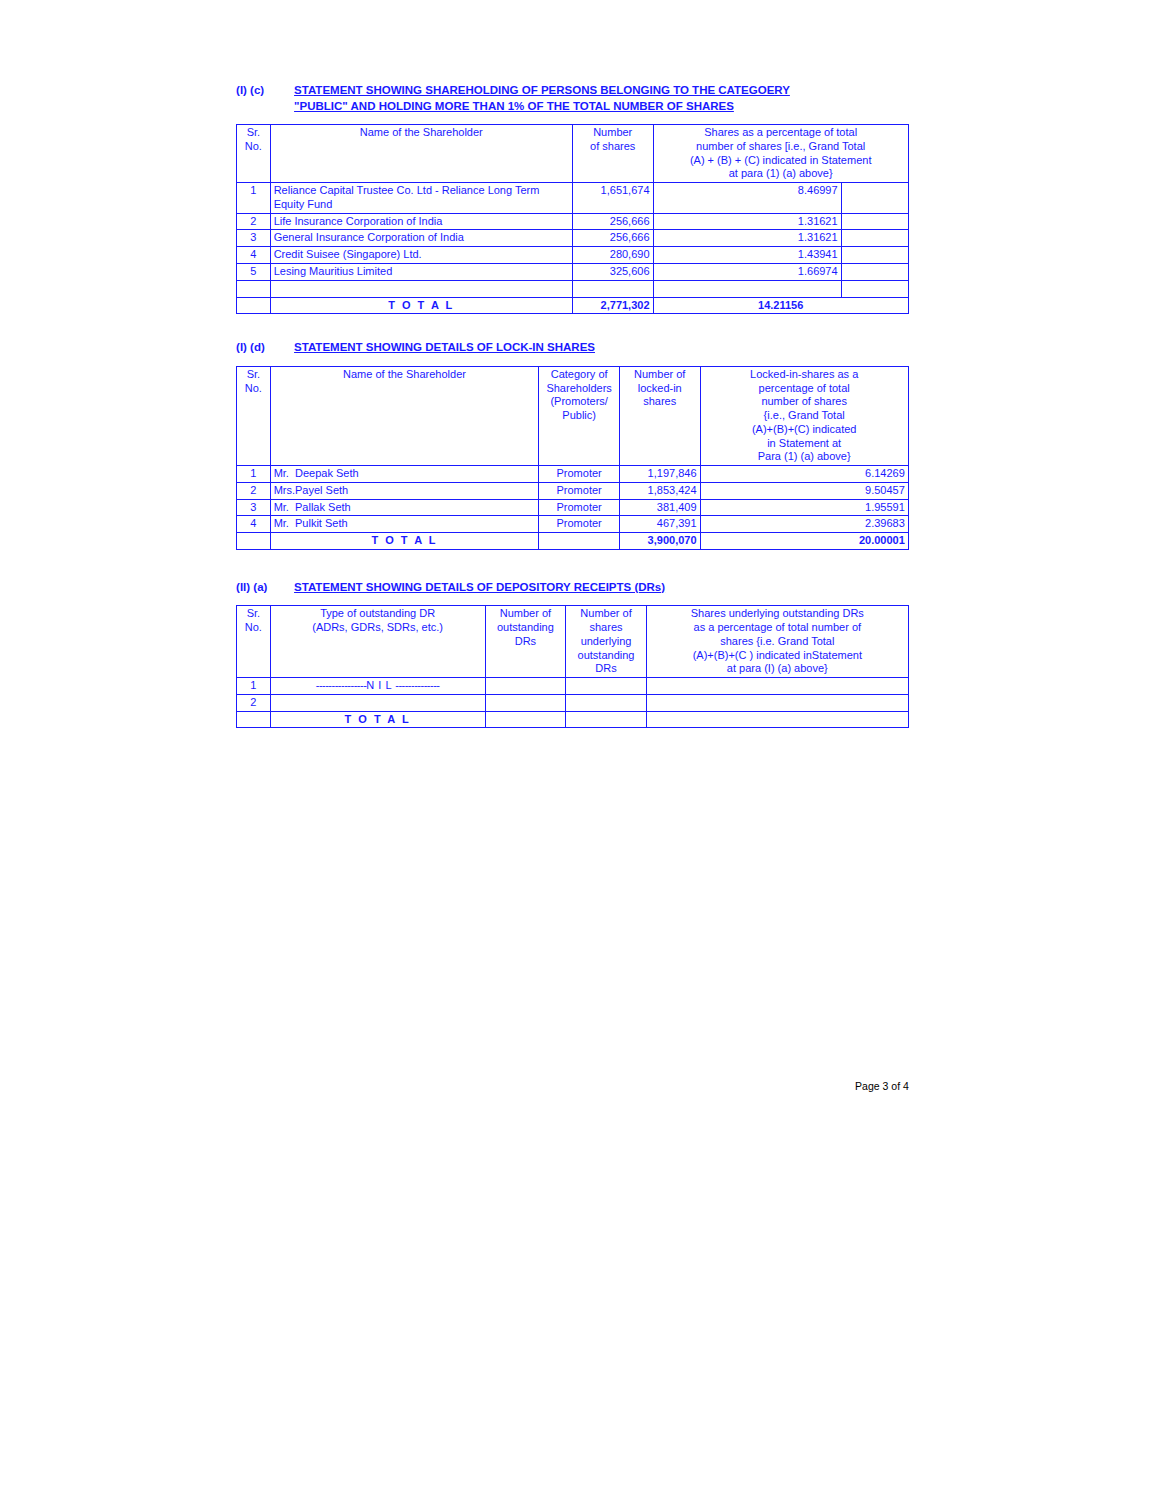(I) (c)
STATEMENT SHOWING SHAREHOLDING OF PERSONS BELONGING TO THE CATEGOERY
"PUBLIC" AND HOLDING MORE THAN 1% OF THE TOTAL NUMBER OF SHARES
| Sr. No. | Name of the Shareholder | Number of shares | Shares as a percentage of total number of shares [i.e., Grand Total (A) + (B) + (C) indicated in Statement at para (1) (a) above} |
| --- | --- | --- | --- |
| 1 | Reliance Capital Trustee Co. Ltd - Reliance Long Term Equity Fund | 1,651,674 | 8.46997 | |
| 2 | Life Insurance Corporation of India | 256,666 | 1.31621 | |
| 3 | General Insurance Corporation of India | 256,666 | 1.31621 | |
| 4 | Credit Suisee (Singapore) Ltd. | 280,690 | 1.43941 | |
| 5 | Lesing Mauritius Limited | 325,606 | 1.66974 | |
| | T O T A L | 2,771,302 | 14.21156 |
(I) (d)
STATEMENT SHOWING DETAILS OF LOCK-IN SHARES
| Sr. No. | Name of the Shareholder | Category of Shareholders (Promoters/ Public) | Number of locked-in shares | Locked-in-shares as a percentage of total number of shares {i.e., Grand Total (A)+(B)+(C) indicated in Statement at Para (1) (a) above} |
| --- | --- | --- | --- | --- |
| 1 | Mr. Deepak Seth | Promoter | 1,197,846 | 6.14269 |
| 2 | Mrs.Payel Seth | Promoter | 1,853,424 | 9.50457 |
| 3 | Mr. Pallak Seth | Promoter | 381,409 | 1.95591 |
| 4 | Mr. Pulkit Seth | Promoter | 467,391 | 2.39683 |
| | T O T A L | | 3,900,070 | 20.00001 |
(II) (a)
STATEMENT SHOWING DETAILS OF DEPOSITORY RECEIPTS (DRs)
| Sr. No. | Type of outstanding DR (ADRs, GDRs, SDRs, etc.) | Number of outstanding DRs | Number of shares underlying outstanding DRs | Shares underlying outstanding DRs as a percentage of total number of shares {i.e. Grand Total (A)+(B)+(C ) indicated inStatement at para (I) (a) above} |
| --- | --- | --- | --- | --- |
| 1 | ---------------- N I L -------------- | | | |
| 2 | | | | |
| | T O T A L | | | |
Page 3 of 4